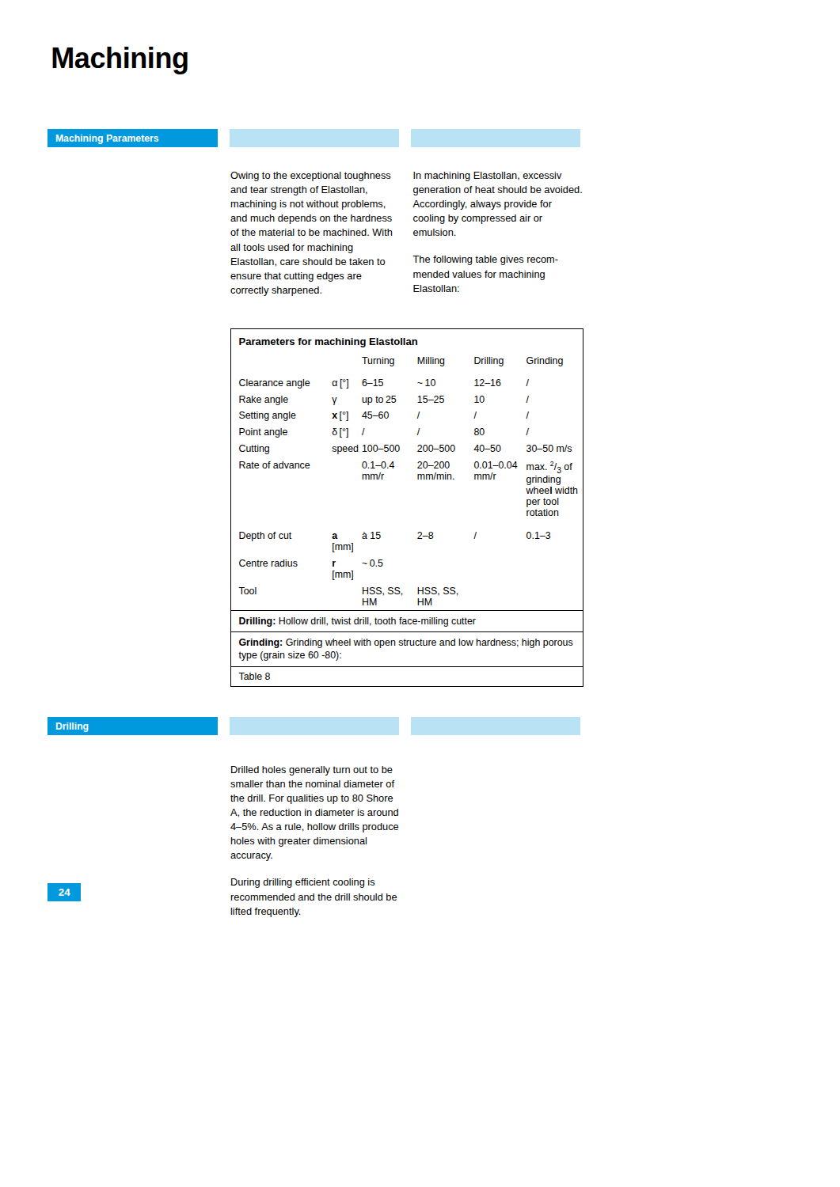Machining
Machining Parameters
Owing to the exceptional toughness and tear strength of Elastollan, machining is not without problems, and much depends on the hardness of the material to be machined. With all tools used for machining Elastollan, care should be taken to ensure that cutting edges are correctly sharpened.
In machining Elastollan, excessiv generation of heat should be avoided. Accordingly, always pro­vide for cooling by compressed air or emulsion.
The following table gives recom­mended values for machining Elastollan:
Parameters for machining Elastollan
| | | Turning | Milling | Drilling | Grinding |
| --- | --- | --- | --- | --- | --- |
| Clearance angle | α [°] | 6–15 | ~ 10 | 12–16 | / |
| Rake angle | γ | up to 25 | 15–25 | 10 | / |
| Setting angle | x [°] | 45–60 | / | / | / |
| Point angle | δ [°] | / | / | 80 | / |
| Cutting | speed | 100–500 | 200–500 | 40–50 | 30–50 m/s |
| Rate of advance | | 0.1–0.4 mm/r | 20–200 mm/min. | 0.01–0.04 mm/r | max. 2 / 3 of grinding whee l width per tool rotation |
| Depth of cut | a [mm] | à 15 | 2–8 | / | 0.1–3 |
| Centre radius | r [mm] | ~ 0.5 | | | |
| Tool | | HSS, SS, HM | HSS, SS, HM | | |
Drilling: Hollow drill, twist drill, tooth face-milling cutter
Grinding: Grinding wheel with open structure and low hardness; high porous type (grain size 60 -80):
Table 8
Drilling
Drilled holes generally turn out to be smaller than the nominal diameter of the drill. For qualities up to 80 Shore A, the reduction in diameter is around 4–5%. As a rule, hollow drills pro­duce holes with greater dimensional accuracy.
During drilling efficient cooling is recommended and the drill should be lifted frequently.
24